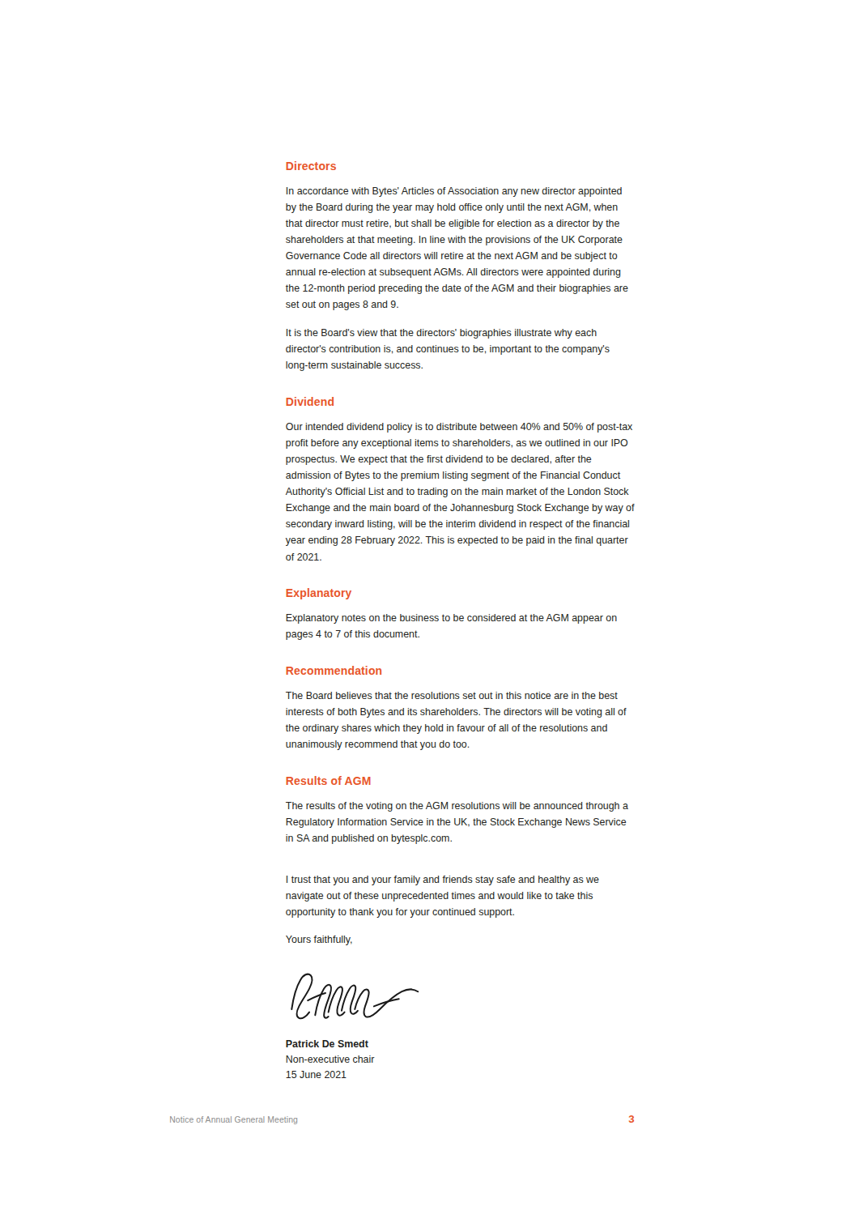Directors
In accordance with Bytes' Articles of Association any new director appointed by the Board during the year may hold office only until the next AGM, when that director must retire, but shall be eligible for election as a director by the shareholders at that meeting. In line with the provisions of the UK Corporate Governance Code all directors will retire at the next AGM and be subject to annual re-election at subsequent AGMs. All directors were appointed during the 12-month period preceding the date of the AGM and their biographies are set out on pages 8 and 9.
It is the Board's view that the directors' biographies illustrate why each director's contribution is, and continues to be, important to the company's long-term sustainable success.
Dividend
Our intended dividend policy is to distribute between 40% and 50% of post-tax profit before any exceptional items to shareholders, as we outlined in our IPO prospectus. We expect that the first dividend to be declared, after the admission of Bytes to the premium listing segment of the Financial Conduct Authority's Official List and to trading on the main market of the London Stock Exchange and the main board of the Johannesburg Stock Exchange by way of secondary inward listing, will be the interim dividend in respect of the financial year ending 28 February 2022. This is expected to be paid in the final quarter of 2021.
Explanatory
Explanatory notes on the business to be considered at the AGM appear on pages 4 to 7 of this document.
Recommendation
The Board believes that the resolutions set out in this notice are in the best interests of both Bytes and its shareholders. The directors will be voting all of the ordinary shares which they hold in favour of all of the resolutions and unanimously recommend that you do too.
Results of AGM
The results of the voting on the AGM resolutions will be announced through a Regulatory Information Service in the UK, the Stock Exchange News Service in SA and published on bytesplc.com.
I trust that you and your family and friends stay safe and healthy as we navigate out of these unprecedented times and would like to take this opportunity to thank you for your continued support.
Yours faithfully,
Patrick De Smedt
Non-executive chair
15 June 2021
Notice of Annual General Meeting
3